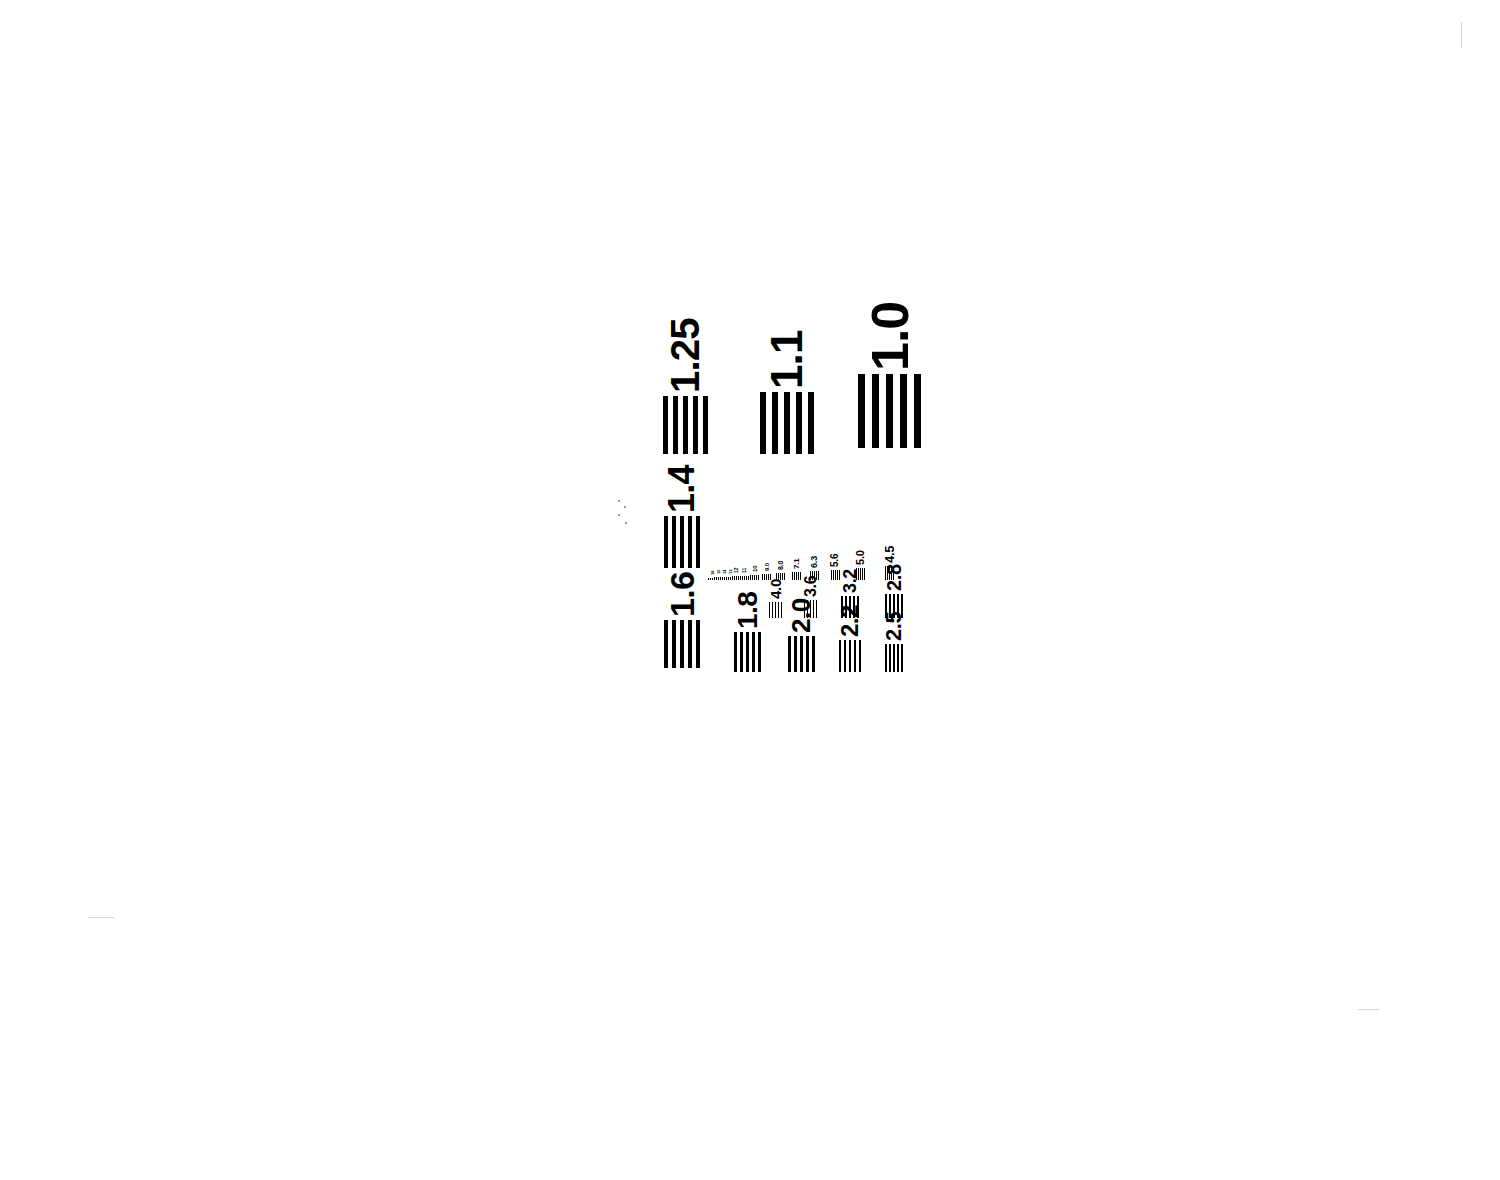1.0
1.1
1.25
1.4
1.6
1.8
2.0
2.2
2.5
2.8
3.2
3.6
4.0
4.5
5.0
5.6
6.3
7.1
8.0
9.0
10
11
12
13
14
16
18